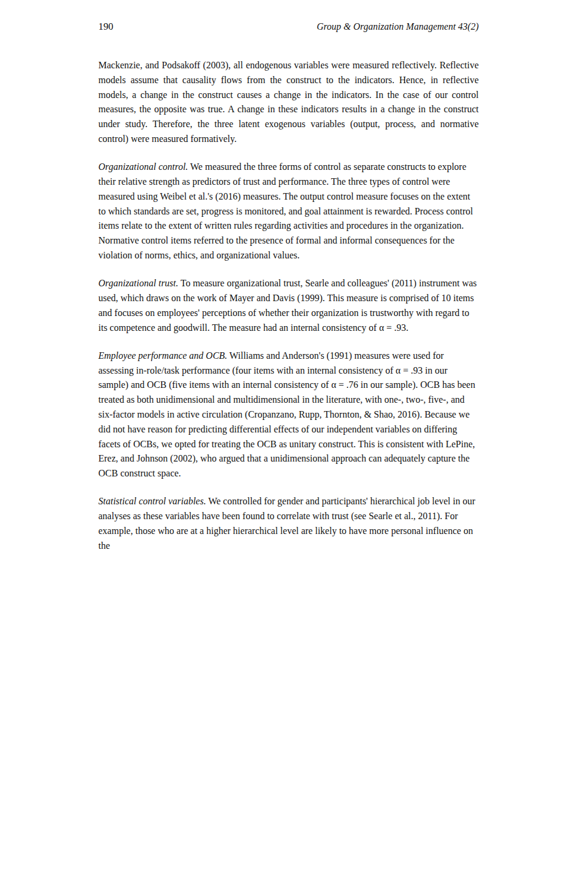190 Group & Organization Management 43(2)
Mackenzie, and Podsakoff (2003), all endogenous variables were measured reflectively. Reflective models assume that causality flows from the construct to the indicators. Hence, in reflective models, a change in the construct causes a change in the indicators. In the case of our control measures, the opposite was true. A change in these indicators results in a change in the construct under study. Therefore, the three latent exogenous variables (output, process, and normative control) were measured formatively.
Organizational control.
We measured the three forms of control as separate constructs to explore their relative strength as predictors of trust and performance. The three types of control were measured using Weibel et al.'s (2016) measures. The output control measure focuses on the extent to which standards are set, progress is monitored, and goal attainment is rewarded. Process control items relate to the extent of written rules regarding activities and procedures in the organization. Normative control items referred to the presence of formal and informal consequences for the violation of norms, ethics, and organizational values.
Organizational trust.
To measure organizational trust, Searle and colleagues' (2011) instrument was used, which draws on the work of Mayer and Davis (1999). This measure is comprised of 10 items and focuses on employees' perceptions of whether their organization is trustworthy with regard to its competence and goodwill. The measure had an internal consistency of α = .93.
Employee performance and OCB.
Williams and Anderson's (1991) measures were used for assessing in-role/task performance (four items with an internal consistency of α = .93 in our sample) and OCB (five items with an internal consistency of α = .76 in our sample). OCB has been treated as both unidimensional and multidimensional in the literature, with one-, two-, five-, and six-factor models in active circulation (Cropanzano, Rupp, Thornton, & Shao, 2016). Because we did not have reason for predicting differential effects of our independent variables on differing facets of OCBs, we opted for treating the OCB as unitary construct. This is consistent with LePine, Erez, and Johnson (2002), who argued that a unidimensional approach can adequately capture the OCB construct space.
Statistical control variables.
We controlled for gender and participants' hierarchical job level in our analyses as these variables have been found to correlate with trust (see Searle et al., 2011). For example, those who are at a higher hierarchical level are likely to have more personal influence on the